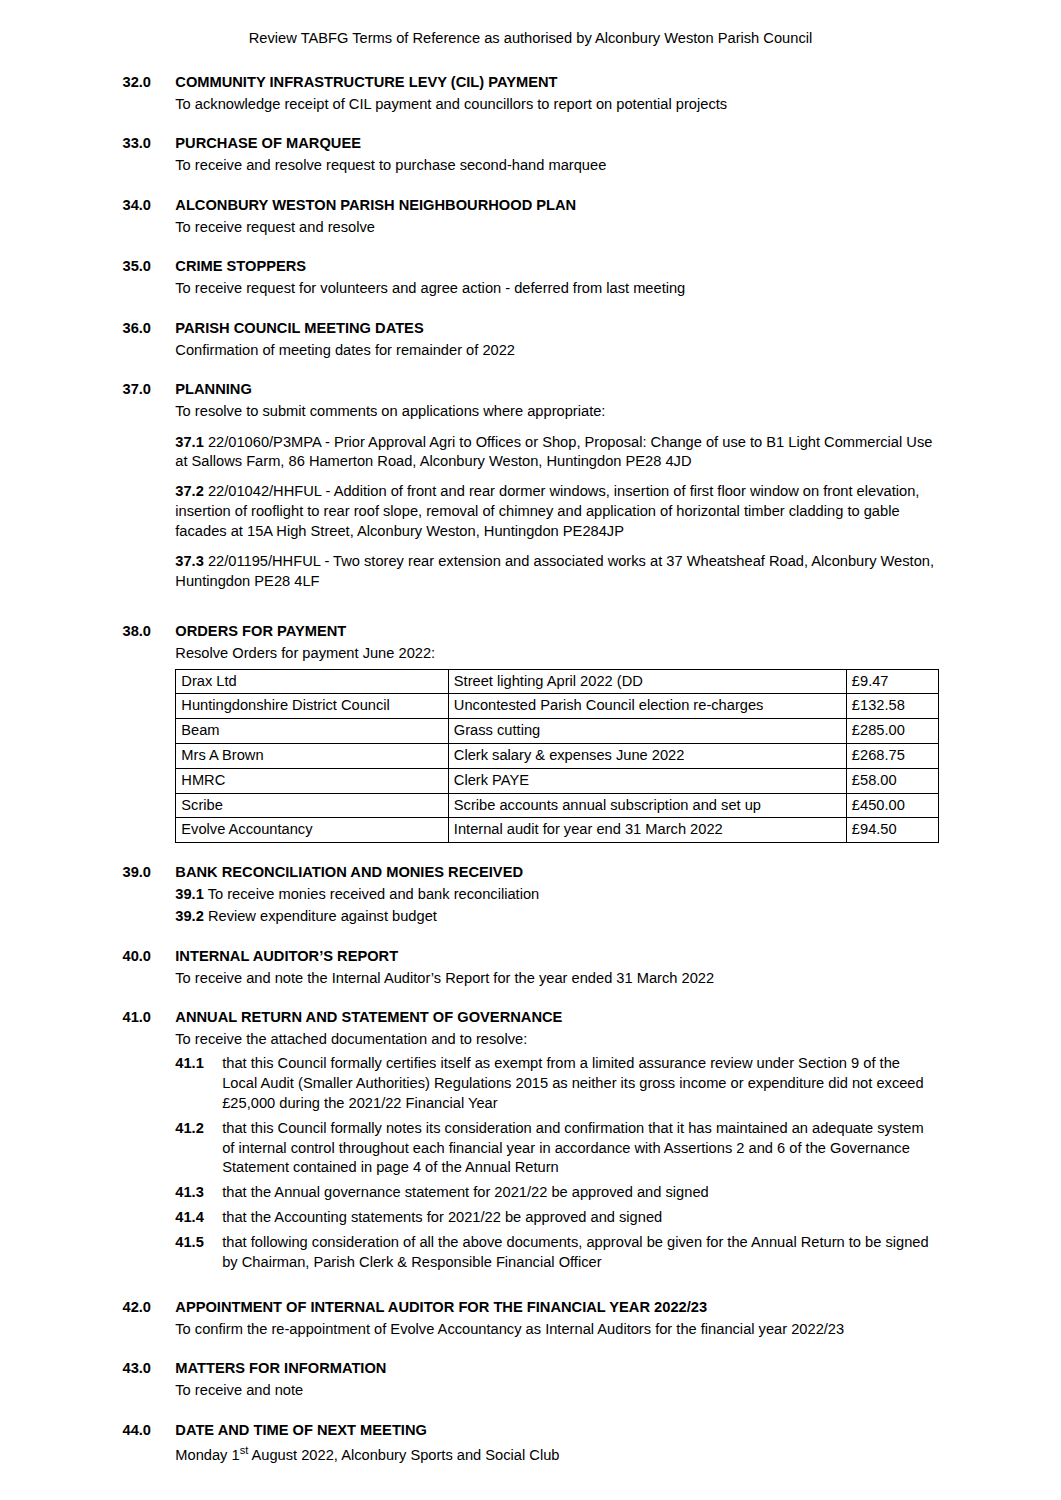Review TABFG Terms of Reference as authorised by Alconbury Weston Parish Council
32.0
Community Infrastructure Levy (CIL) Payment
To acknowledge receipt of CIL payment and councillors to report on potential projects
33.0
Purchase of Marquee
To receive and resolve request to purchase second-hand marquee
34.0
Alconbury Weston Parish Neighbourhood Plan
To receive request and resolve
35.0
Crime Stoppers
To receive request for volunteers and agree action - deferred from last meeting
36.0
Parish Council Meeting Dates
Confirmation of meeting dates for remainder of 2022
37.0
Planning
To resolve to submit comments on applications where appropriate:
37.1 22/01060/P3MPA - Prior Approval Agri to Offices or Shop, Proposal: Change of use to B1 Light Commercial Use at Sallows Farm, 86 Hamerton Road, Alconbury Weston, Huntingdon PE28 4JD
37.2 22/01042/HHFUL - Addition of front and rear dormer windows, insertion of first floor window on front elevation, insertion of rooflight to rear roof slope, removal of chimney and application of horizontal timber cladding to gable facades at 15A High Street, Alconbury Weston, Huntingdon PE284JP
37.3 22/01195/HHFUL - Two storey rear extension and associated works at 37 Wheatsheaf Road, Alconbury Weston, Huntingdon PE28 4LF
38.0
Orders for Payment
Resolve Orders for payment June 2022:
| Drax Ltd | Street lighting April 2022 (DD | £9.47 |
| Huntingdonshire District Council | Uncontested Parish Council election re-charges | £132.58 |
| Beam | Grass cutting | £285.00 |
| Mrs A Brown | Clerk salary & expenses June 2022 | £268.75 |
| HMRC | Clerk PAYE | £58.00 |
| Scribe | Scribe accounts annual subscription and set up | £450.00 |
| Evolve Accountancy | Internal audit for year end 31 March 2022 | £94.50 |
39.0
Bank Reconciliation and Monies Received
39.1 To receive monies received and bank reconciliation
39.2 Review expenditure against budget
40.0
Internal Auditor’s Report
To receive and note the Internal Auditor’s Report for the year ended 31 March 2022
41.0
Annual Return and Statement of Governance
To receive the attached documentation and to resolve:
41.1 that this Council formally certifies itself as exempt from a limited assurance review under Section 9 of the Local Audit (Smaller Authorities) Regulations 2015 as neither its gross income or expenditure did not exceed £25,000 during the 2021/22 Financial Year
41.2 that this Council formally notes its consideration and confirmation that it has maintained an adequate system of internal control throughout each financial year in accordance with Assertions 2 and 6 of the Governance Statement contained in page 4 of the Annual Return
41.3 that the Annual governance statement for 2021/22 be approved and signed
41.4 that the Accounting statements for 2021/22 be approved and signed
41.5 that following consideration of all the above documents, approval be given for the Annual Return to be signed by Chairman, Parish Clerk & Responsible Financial Officer
42.0
Appointment of Internal Auditor for the Financial Year 2022/23
To confirm the re-appointment of Evolve Accountancy as Internal Auditors for the financial year 2022/23
43.0
Matters for Information
To receive and note
44.0
Date and Time of Next Meeting
Monday 1st August 2022, Alconbury Sports and Social Club